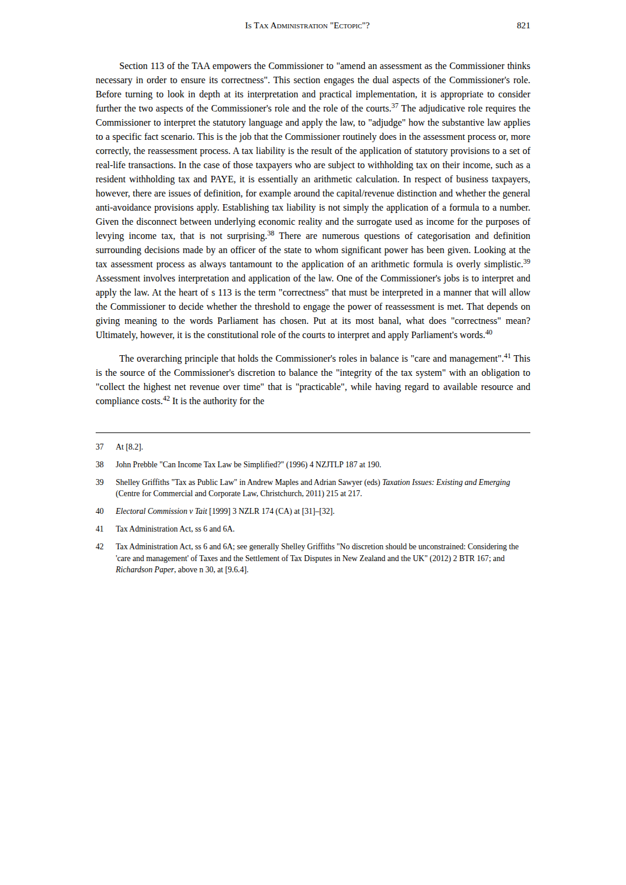Is Tax Administration "Ectopic"? 821
Section 113 of the TAA empowers the Commissioner to "amend an assessment as the Commissioner thinks necessary in order to ensure its correctness". This section engages the dual aspects of the Commissioner's role. Before turning to look in depth at its interpretation and practical implementation, it is appropriate to consider further the two aspects of the Commissioner's role and the role of the courts.37 The adjudicative role requires the Commissioner to interpret the statutory language and apply the law, to "adjudge" how the substantive law applies to a specific fact scenario. This is the job that the Commissioner routinely does in the assessment process or, more correctly, the reassessment process. A tax liability is the result of the application of statutory provisions to a set of real-life transactions. In the case of those taxpayers who are subject to withholding tax on their income, such as a resident withholding tax and PAYE, it is essentially an arithmetic calculation. In respect of business taxpayers, however, there are issues of definition, for example around the capital/revenue distinction and whether the general anti-avoidance provisions apply. Establishing tax liability is not simply the application of a formula to a number. Given the disconnect between underlying economic reality and the surrogate used as income for the purposes of levying income tax, that is not surprising.38 There are numerous questions of categorisation and definition surrounding decisions made by an officer of the state to whom significant power has been given. Looking at the tax assessment process as always tantamount to the application of an arithmetic formula is overly simplistic.39 Assessment involves interpretation and application of the law. One of the Commissioner's jobs is to interpret and apply the law. At the heart of s 113 is the term "correctness" that must be interpreted in a manner that will allow the Commissioner to decide whether the threshold to engage the power of reassessment is met. That depends on giving meaning to the words Parliament has chosen. Put at its most banal, what does "correctness" mean? Ultimately, however, it is the constitutional role of the courts to interpret and apply Parliament's words.40
The overarching principle that holds the Commissioner's roles in balance is "care and management".41 This is the source of the Commissioner's discretion to balance the "integrity of the tax system" with an obligation to "collect the highest net revenue over time" that is "practicable", while having regard to available resource and compliance costs.42 It is the authority for the
37 At [8.2].
38 John Prebble "Can Income Tax Law be Simplified?" (1996) 4 NZJTLP 187 at 190.
39 Shelley Griffiths "Tax as Public Law" in Andrew Maples and Adrian Sawyer (eds) Taxation Issues: Existing and Emerging (Centre for Commercial and Corporate Law, Christchurch, 2011) 215 at 217.
40 Electoral Commission v Tait [1999] 3 NZLR 174 (CA) at [31]–[32].
41 Tax Administration Act, ss 6 and 6A.
42 Tax Administration Act, ss 6 and 6A; see generally Shelley Griffiths "No discretion should be unconstrained: Considering the 'care and management' of Taxes and the Settlement of Tax Disputes in New Zealand and the UK" (2012) 2 BTR 167; and Richardson Paper, above n 30, at [9.6.4].